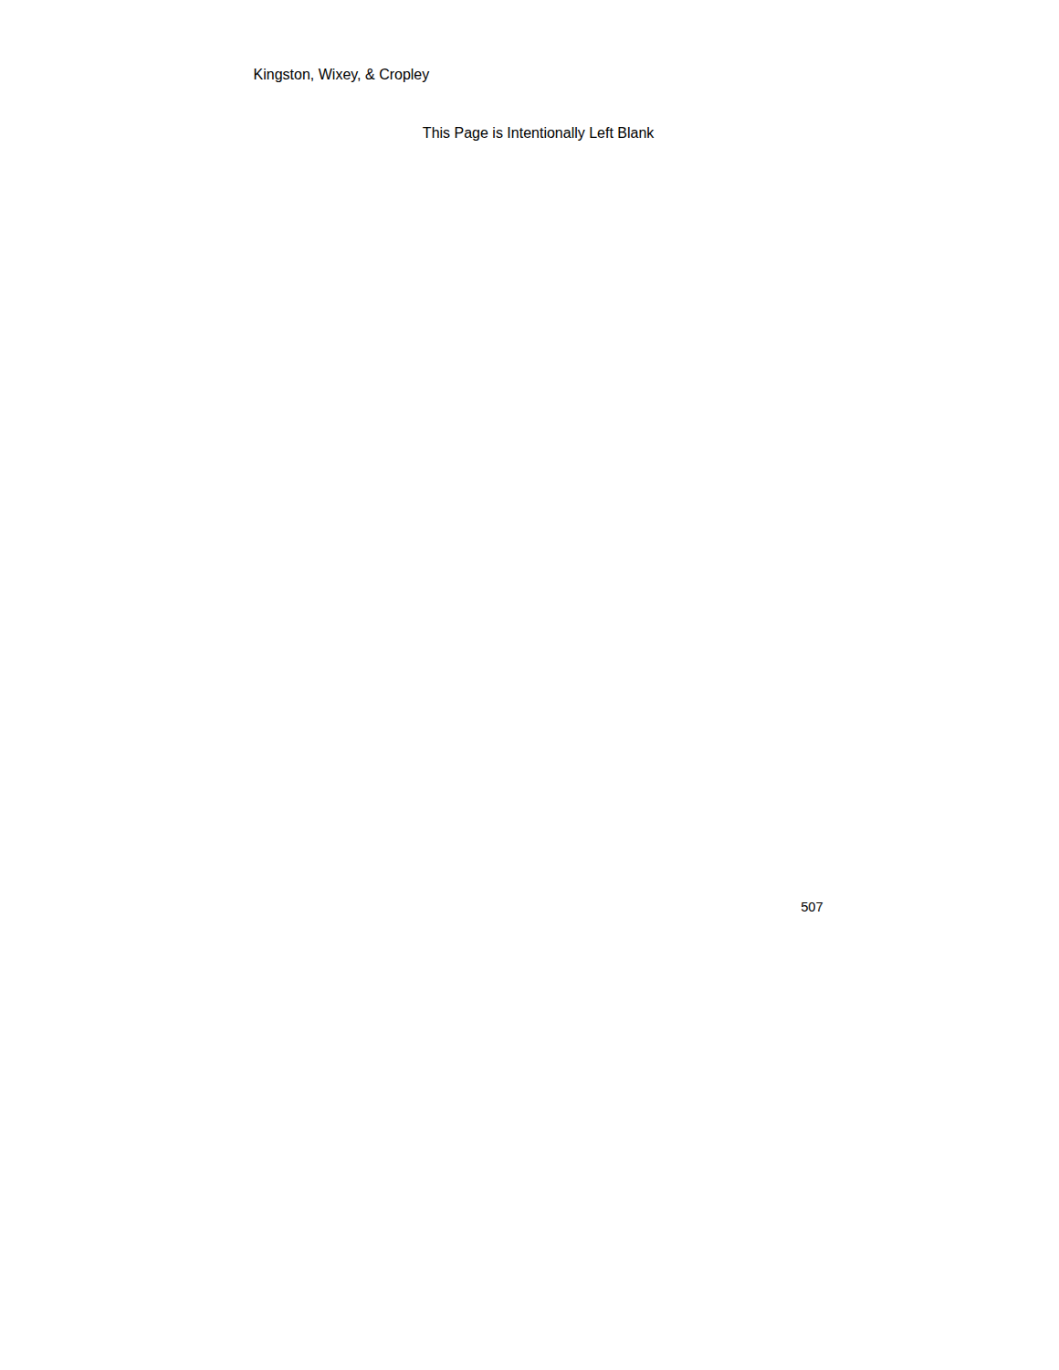Kingston, Wixey, & Cropley
This Page is Intentionally Left Blank
507